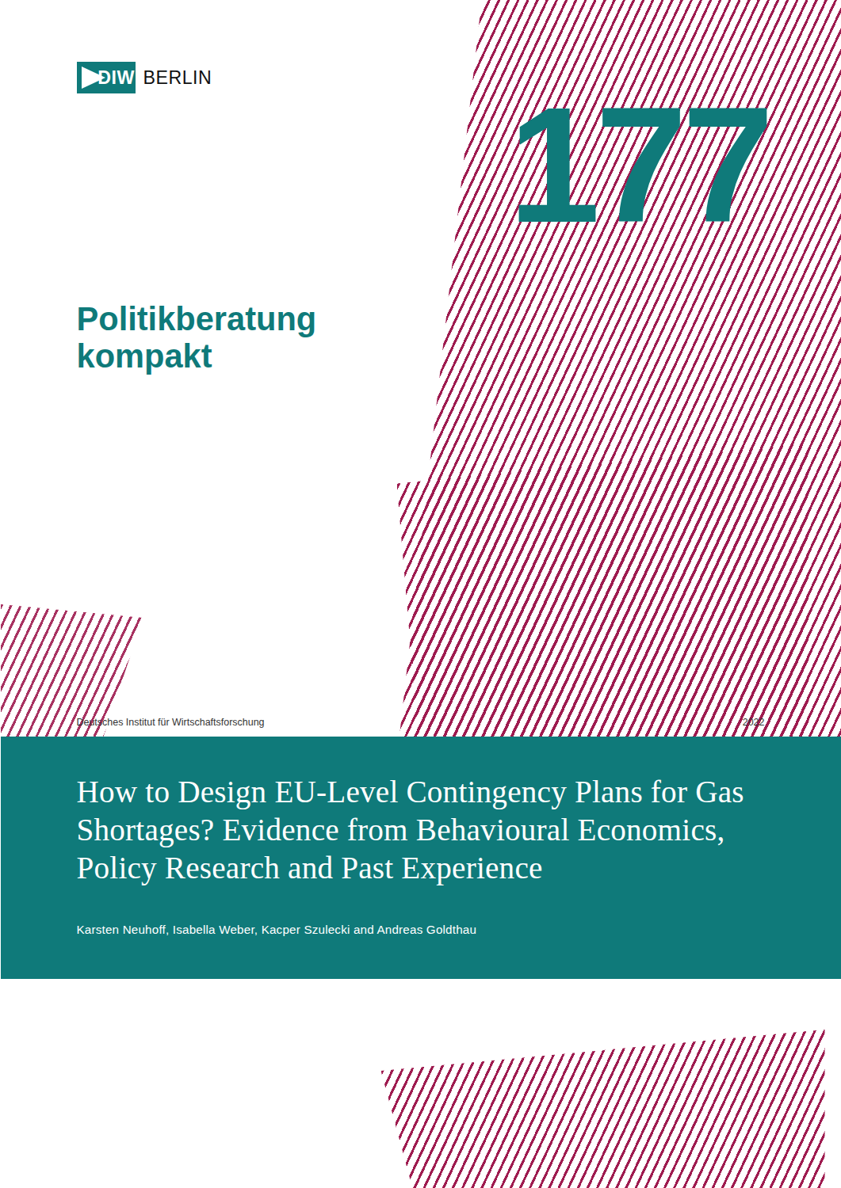DIW
BERLIN
177
Politikberatung
kompakt
Deutsches Institut für Wirtschaftsforschung 2022
How to Design EU-Level Contingency Plans for Gas Shortages? Evidence from Behavioural Economics, Policy Research and Past Experience
Karsten Neuhoff, Isabella Weber, Kacper Szulecki and Andreas Goldthau